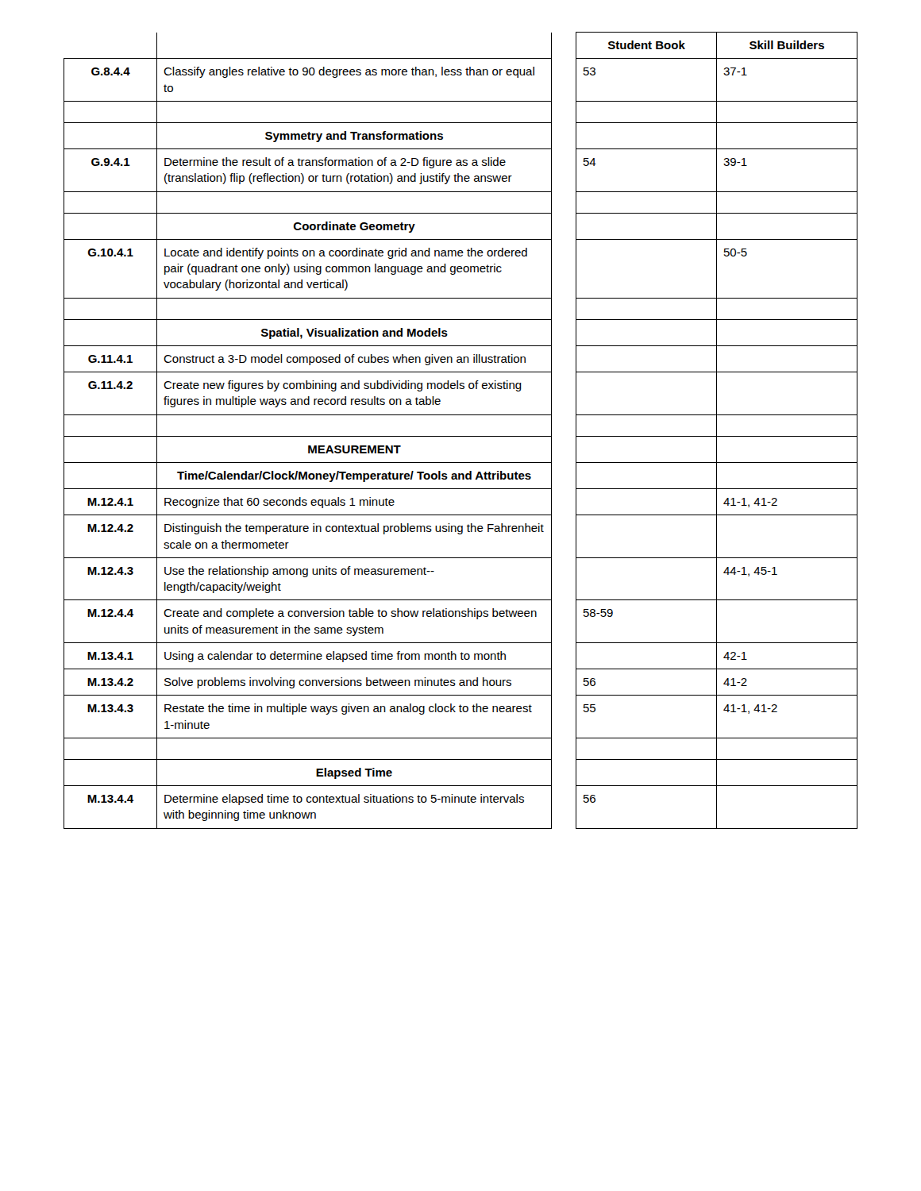| | | | Student Book | Skill Builders |
| G.8.4.4 | Classify angles relative to 90 degrees as more than, less than or equal to | | 53 | 37-1 |
| | Symmetry and Transformations | | | |
| G.9.4.1 | Determine the result of a transformation of a 2-D figure as a slide (translation) flip (reflection) or turn (rotation) and justify the answer | | 54 | 39-1 |
| | Coordinate Geometry | | | |
| G.10.4.1 | Locate and identify points on a coordinate grid and name the ordered pair (quadrant one only) using common language and geometric vocabulary (horizontal and vertical) | | | 50-5 |
| | Spatial, Visualization and Models | | | |
| G.11.4.1 | Construct a 3-D model composed of cubes when given an illustration | | | |
| G.11.4.2 | Create new figures by combining and subdividing models of existing figures in multiple ways and record results on a table | | | |
| | MEASUREMENT | | | |
| | Time/Calendar/Clock/Money/Temperature/ Tools and Attributes | | | |
| M.12.4.1 | Recognize that 60 seconds equals 1 minute | | | 41-1, 41-2 |
| M.12.4.2 | Distinguish the temperature in contextual problems using the Fahrenheit scale on a thermometer | | | |
| M.12.4.3 | Use the relationship among units of measurement--length/capacity/weight | | | 44-1, 45-1 |
| M.12.4.4 | Create and complete a conversion table to show relationships between units of measurement in the same system | | 58-59 | |
| M.13.4.1 | Using a calendar to determine elapsed time from month to month | | | 42-1 |
| M.13.4.2 | Solve problems involving conversions between minutes and hours | | 56 | 41-2 |
| M.13.4.3 | Restate the time in multiple ways given an analog clock to the nearest 1-minute | | 55 | 41-1, 41-2 |
| | Elapsed Time | | | |
| M.13.4.4 | Determine elapsed time to contextual situations to 5-minute intervals with beginning time unknown | | 56 | |